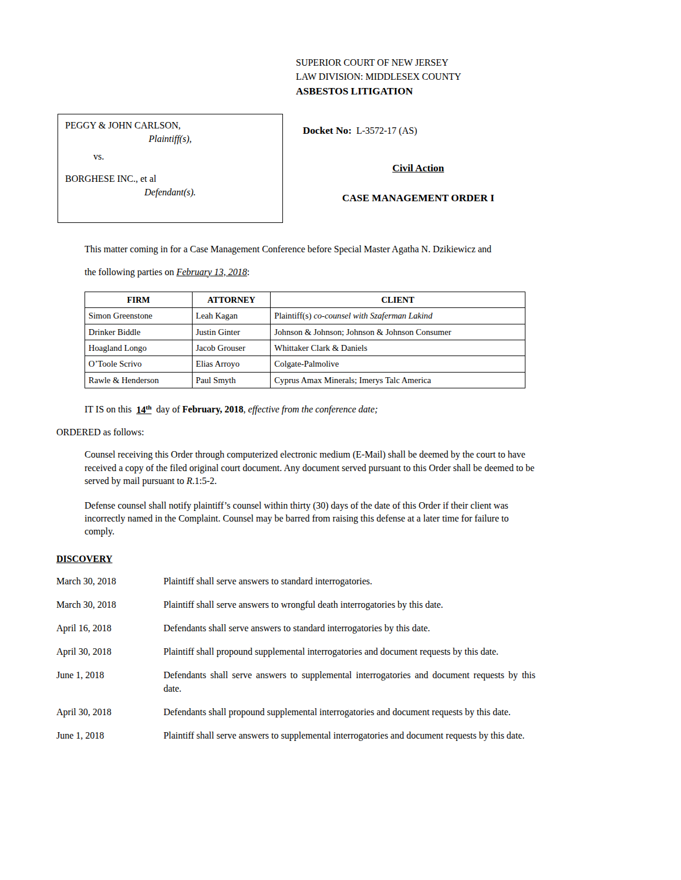SUPERIOR COURT OF NEW JERSEY
LAW DIVISION: MIDDLESEX COUNTY
ASBESTOS LITIGATION
| PEGGY & JOHN CARLSON, Plaintiff(s), vs. BORGHESE INC., et al Defendant(s). | Docket No: L-3572-17 (AS) Civil Action CASE MANAGEMENT ORDER I |
This matter coming in for a Case Management Conference before Special Master Agatha N. Dzikiewicz and
the following parties on February 13, 2018:
| FIRM | ATTORNEY | CLIENT |
| --- | --- | --- |
| Simon Greenstone | Leah Kagan | Plaintiff(s) co-counsel with Szaferman Lakind |
| Drinker Biddle | Justin Ginter | Johnson & Johnson; Johnson & Johnson Consumer |
| Hoagland Longo | Jacob Grouser | Whittaker Clark & Daniels |
| O’Toole Scrivo | Elias Arroyo | Colgate-Palmolive |
| Rawle & Henderson | Paul Smyth | Cyprus Amax Minerals; Imerys Talc America |
IT IS on this 14th day of February, 2018, effective from the conference date;
ORDERED as follows:
Counsel receiving this Order through computerized electronic medium (E-Mail) shall be deemed by the court to have received a copy of the filed original court document. Any document served pursuant to this Order shall be deemed to be served by mail pursuant to R.1:5-2.
Defense counsel shall notify plaintiff’s counsel within thirty (30) days of the date of this Order if their client was incorrectly named in the Complaint. Counsel may be barred from raising this defense at a later time for failure to comply.
DISCOVERY
| March 30, 2018 | Plaintiff shall serve answers to standard interrogatories. |
| March 30, 2018 | Plaintiff shall serve answers to wrongful death interrogatories by this date. |
| April 16, 2018 | Defendants shall serve answers to standard interrogatories by this date. |
| April 30, 2018 | Plaintiff shall propound supplemental interrogatories and document requests by this date. |
| June 1, 2018 | Defendants shall serve answers to supplemental interrogatories and document requests by this date. |
| April 30, 2018 | Defendants shall propound supplemental interrogatories and document requests by this date. |
| June 1, 2018 | Plaintiff shall serve answers to supplemental interrogatories and document requests by this date. |